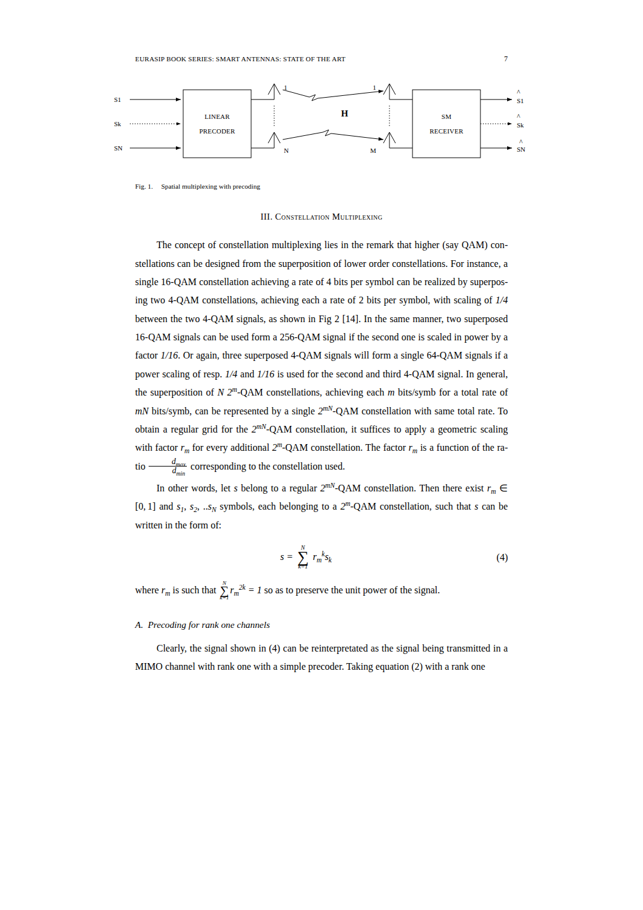EURASIP Book Series: Smart Antennas: State of the Art 7
S1 Sk SN LINEAR PRECODER 1 N H 1 M SM RECEIVER ^ S1 ^ Sk ^ SN
Fig. 1. Spatial multiplexing with precoding
III. Constellation Multiplexing
The concept of constellation multiplexing lies in the remark that higher (say QAM) constellations can be designed from the superposition of lower order constellations. For instance, a single 16-QAM constellation achieving a rate of 4 bits per symbol can be realized by superposing two 4-QAM constellations, achieving each a rate of 2 bits per symbol, with scaling of 1/4 between the two 4-QAM signals, as shown in Fig 2 [14]. In the same manner, two superposed 16-QAM signals can be used form a 256-QAM signal if the second one is scaled in power by a factor 1/16. Or again, three superposed 4-QAM signals will form a single 64-QAM signals if a power scaling of resp. 1/4 and 1/16 is used for the second and third 4-QAM signal. In general, the superposition of N 2m-QAM constellations, achieving each m bits/symb for a total rate of mN bits/symb, can be represented by a single 2mN-QAM constellation with same total rate. To obtain a regular grid for the 2mN-QAM constellation, it suffices to apply a geometric scaling with factor rm for every additional 2m-QAM constellation. The factor rm is a function of the ratio dmax dmin corresponding to the constellation used.
In other words, let s belong to a regular 2mN-QAM constellation. Then there exist rm ∈ [0, 1] and s1, s2, ..sN symbols, each belonging to a 2m-QAM constellation, such that s can be written in the form of:
s = N ∑ k=1 rmksk
(4)
where rm is such that N∑k=1 rm2k = 1 so as to preserve the unit power of the signal.
A. Precoding for rank one channels
Clearly, the signal shown in (4) can be reinterpretated as the signal being transmitted in a MIMO channel with rank one with a simple precoder. Taking equation (2) with a rank one